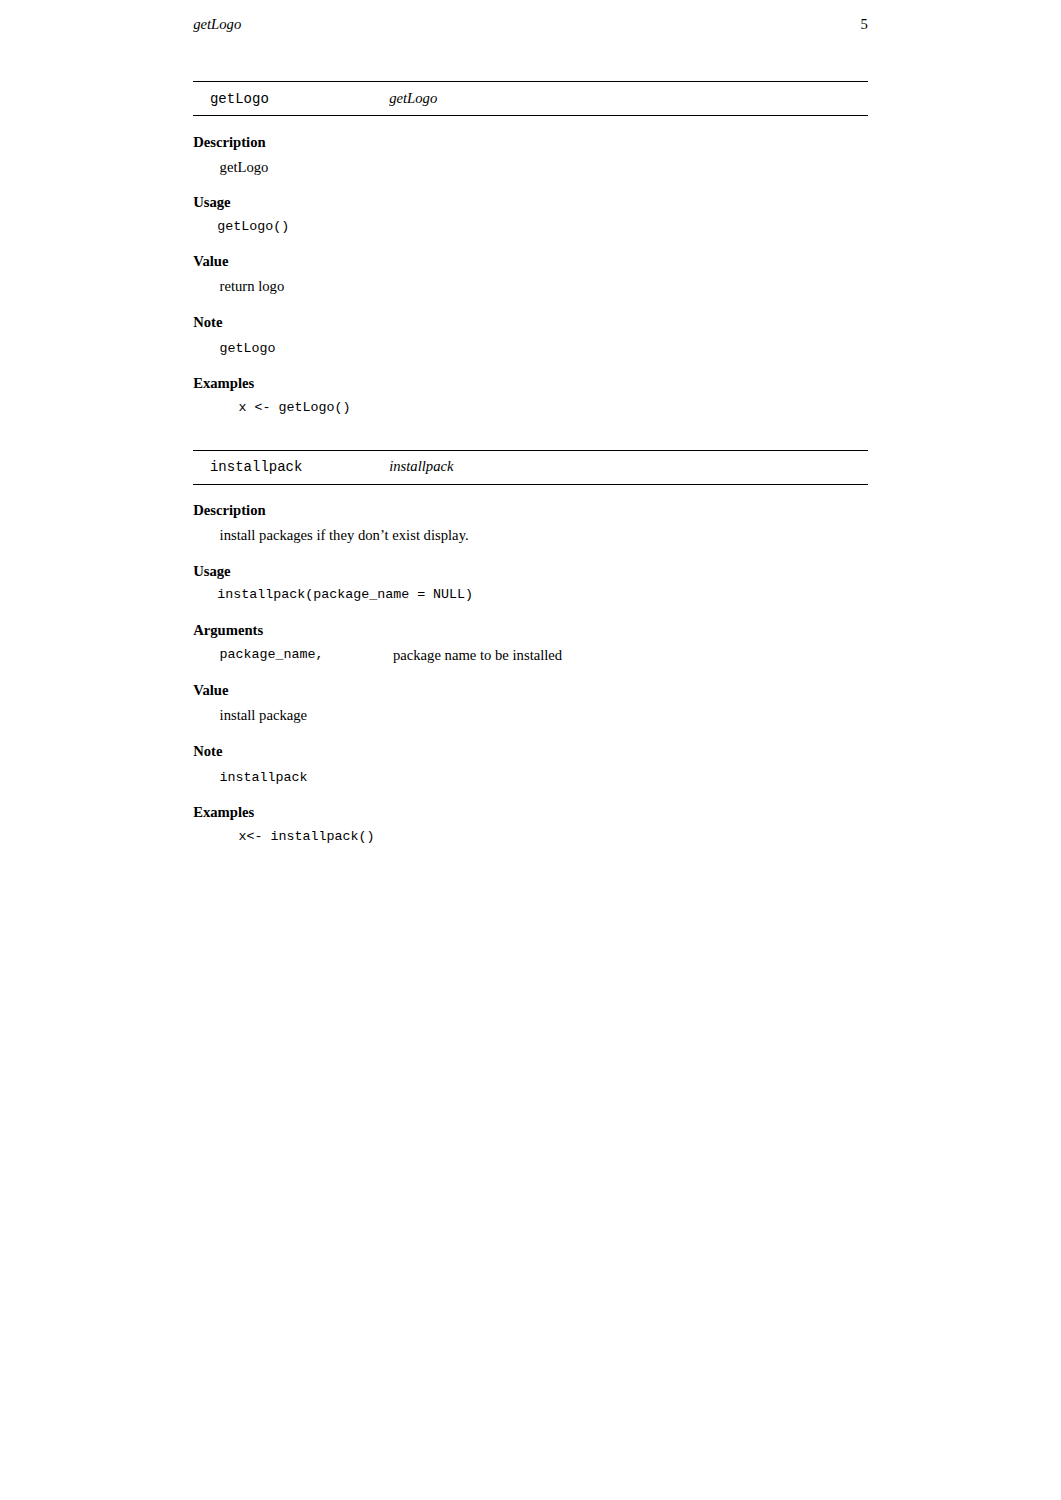getLogo 5
getLogo getLogo
Description
getLogo
Usage
getLogo()
Value
return logo
Note
getLogo
Examples
x <- getLogo()
installpack installpack
Description
install packages if they don’t exist display.
Usage
installpack(package_name = NULL)
Arguments
package_name,
package name to be installed
Value
install package
Note
installpack
Examples
x<- installpack()